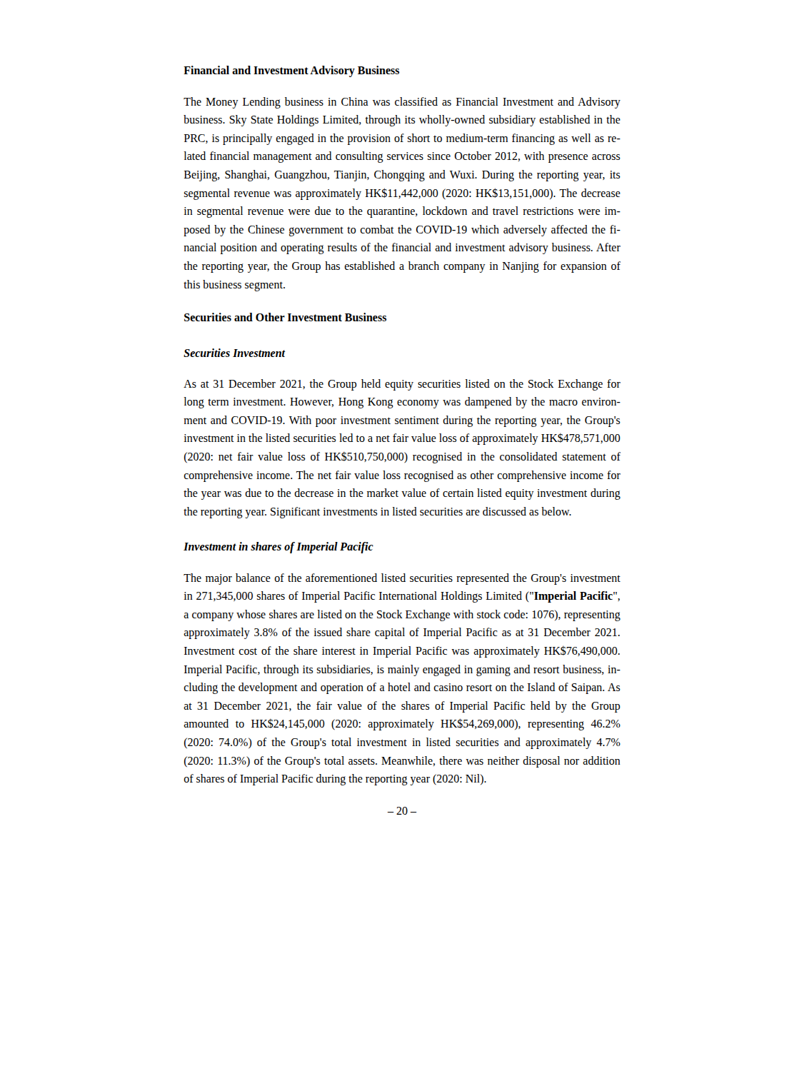Financial and Investment Advisory Business
The Money Lending business in China was classified as Financial Investment and Advisory business. Sky State Holdings Limited, through its wholly-owned subsidiary established in the PRC, is principally engaged in the provision of short to medium-term financing as well as related financial management and consulting services since October 2012, with presence across Beijing, Shanghai, Guangzhou, Tianjin, Chongqing and Wuxi. During the reporting year, its segmental revenue was approximately HK$11,442,000 (2020: HK$13,151,000). The decrease in segmental revenue were due to the quarantine, lockdown and travel restrictions were imposed by the Chinese government to combat the COVID-19 which adversely affected the financial position and operating results of the financial and investment advisory business. After the reporting year, the Group has established a branch company in Nanjing for expansion of this business segment.
Securities and Other Investment Business
Securities Investment
As at 31 December 2021, the Group held equity securities listed on the Stock Exchange for long term investment. However, Hong Kong economy was dampened by the macro environment and COVID-19. With poor investment sentiment during the reporting year, the Group's investment in the listed securities led to a net fair value loss of approximately HK$478,571,000 (2020: net fair value loss of HK$510,750,000) recognised in the consolidated statement of comprehensive income. The net fair value loss recognised as other comprehensive income for the year was due to the decrease in the market value of certain listed equity investment during the reporting year. Significant investments in listed securities are discussed as below.
Investment in shares of Imperial Pacific
The major balance of the aforementioned listed securities represented the Group's investment in 271,345,000 shares of Imperial Pacific International Holdings Limited ("Imperial Pacific", a company whose shares are listed on the Stock Exchange with stock code: 1076), representing approximately 3.8% of the issued share capital of Imperial Pacific as at 31 December 2021. Investment cost of the share interest in Imperial Pacific was approximately HK$76,490,000. Imperial Pacific, through its subsidiaries, is mainly engaged in gaming and resort business, including the development and operation of a hotel and casino resort on the Island of Saipan. As at 31 December 2021, the fair value of the shares of Imperial Pacific held by the Group amounted to HK$24,145,000 (2020: approximately HK$54,269,000), representing 46.2% (2020: 74.0%) of the Group's total investment in listed securities and approximately 4.7% (2020: 11.3%) of the Group's total assets. Meanwhile, there was neither disposal nor addition of shares of Imperial Pacific during the reporting year (2020: Nil).
– 20 –